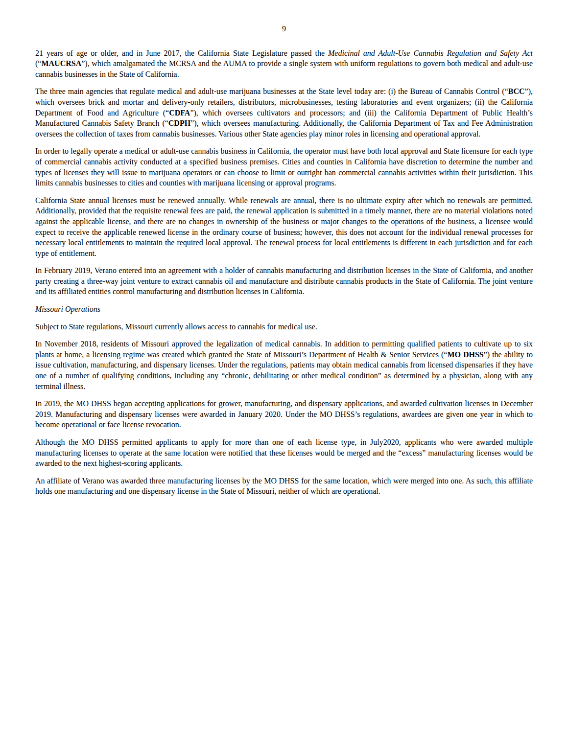9
21 years of age or older, and in June 2017, the California State Legislature passed the Medicinal and Adult-Use Cannabis Regulation and Safety Act (“MAUCRSA”), which amalgamated the MCRSA and the AUMA to provide a single system with uniform regulations to govern both medical and adult-use cannabis businesses in the State of California.
The three main agencies that regulate medical and adult-use marijuana businesses at the State level today are: (i) the Bureau of Cannabis Control (“BCC”), which oversees brick and mortar and delivery-only retailers, distributors, microbusinesses, testing laboratories and event organizers; (ii) the California Department of Food and Agriculture (“CDFA”), which oversees cultivators and processors; and (iii) the California Department of Public Health’s Manufactured Cannabis Safety Branch (“CDPH”), which oversees manufacturing. Additionally, the California Department of Tax and Fee Administration oversees the collection of taxes from cannabis businesses. Various other State agencies play minor roles in licensing and operational approval.
In order to legally operate a medical or adult-use cannabis business in California, the operator must have both local approval and State licensure for each type of commercial cannabis activity conducted at a specified business premises. Cities and counties in California have discretion to determine the number and types of licenses they will issue to marijuana operators or can choose to limit or outright ban commercial cannabis activities within their jurisdiction. This limits cannabis businesses to cities and counties with marijuana licensing or approval programs.
California State annual licenses must be renewed annually. While renewals are annual, there is no ultimate expiry after which no renewals are permitted. Additionally, provided that the requisite renewal fees are paid, the renewal application is submitted in a timely manner, there are no material violations noted against the applicable license, and there are no changes in ownership of the business or major changes to the operations of the business, a licensee would expect to receive the applicable renewed license in the ordinary course of business; however, this does not account for the individual renewal processes for necessary local entitlements to maintain the required local approval. The renewal process for local entitlements is different in each jurisdiction and for each type of entitlement.
In February 2019, Verano entered into an agreement with a holder of cannabis manufacturing and distribution licenses in the State of California, and another party creating a three-way joint venture to extract cannabis oil and manufacture and distribute cannabis products in the State of California. The joint venture and its affiliated entities control manufacturing and distribution licenses in California.
Missouri Operations
Subject to State regulations, Missouri currently allows access to cannabis for medical use.
In November 2018, residents of Missouri approved the legalization of medical cannabis. In addition to permitting qualified patients to cultivate up to six plants at home, a licensing regime was created which granted the State of Missouri’s Department of Health & Senior Services (“MO DHSS”) the ability to issue cultivation, manufacturing, and dispensary licenses. Under the regulations, patients may obtain medical cannabis from licensed dispensaries if they have one of a number of qualifying conditions, including any “chronic, debilitating or other medical condition” as determined by a physician, along with any terminal illness.
In 2019, the MO DHSS began accepting applications for grower, manufacturing, and dispensary applications, and awarded cultivation licenses in December 2019. Manufacturing and dispensary licenses were awarded in January 2020. Under the MO DHSS’s regulations, awardees are given one year in which to become operational or face license revocation.
Although the MO DHSS permitted applicants to apply for more than one of each license type, in July2020, applicants who were awarded multiple manufacturing licenses to operate at the same location were notified that these licenses would be merged and the “excess” manufacturing licenses would be awarded to the next highest-scoring applicants.
An affiliate of Verano was awarded three manufacturing licenses by the MO DHSS for the same location, which were merged into one. As such, this affiliate holds one manufacturing and one dispensary license in the State of Missouri, neither of which are operational.